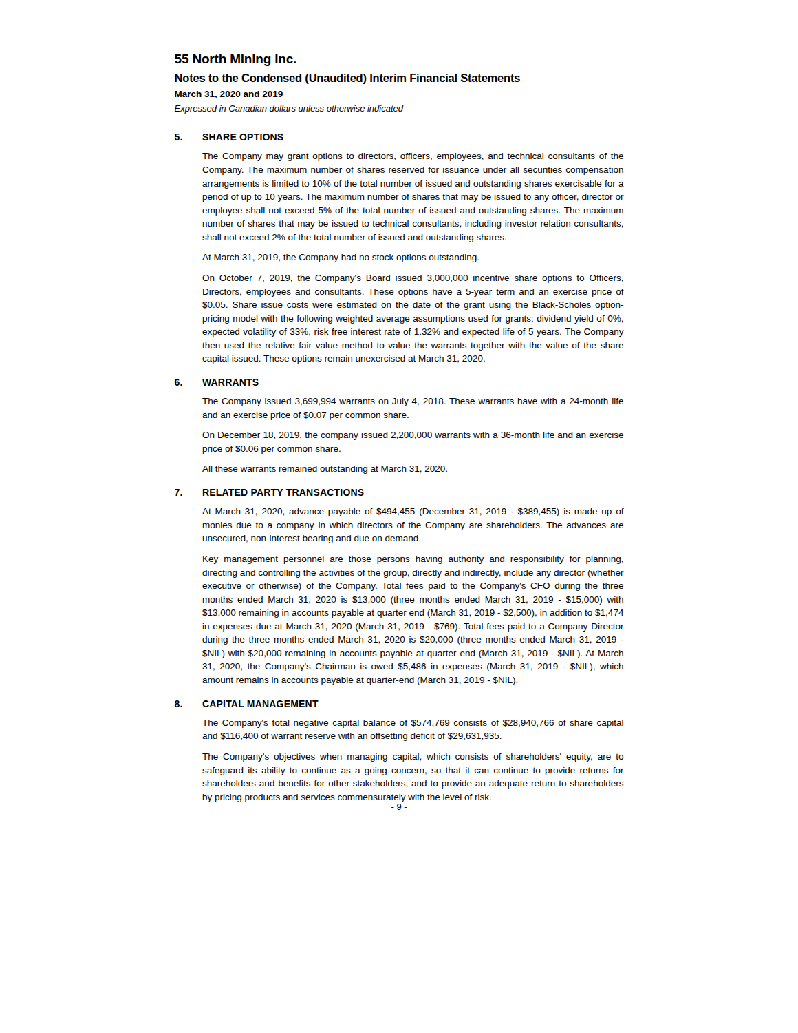55 North Mining Inc.
Notes to the Condensed (Unaudited) Interim Financial Statements
March 31, 2020 and 2019
Expressed in Canadian dollars unless otherwise indicated
5.
SHARE OPTIONS
The Company may grant options to directors, officers, employees, and technical consultants of the Company. The maximum number of shares reserved for issuance under all securities compensation arrangements is limited to 10% of the total number of issued and outstanding shares exercisable for a period of up to 10 years. The maximum number of shares that may be issued to any officer, director or employee shall not exceed 5% of the total number of issued and outstanding shares. The maximum number of shares that may be issued to technical consultants, including investor relation consultants, shall not exceed 2% of the total number of issued and outstanding shares.
At March 31, 2019, the Company had no stock options outstanding.
On October 7, 2019, the Company's Board issued 3,000,000 incentive share options to Officers, Directors, employees and consultants. These options have a 5-year term and an exercise price of $0.05. Share issue costs were estimated on the date of the grant using the Black-Scholes option-pricing model with the following weighted average assumptions used for grants: dividend yield of 0%, expected volatility of 33%, risk free interest rate of 1.32% and expected life of 5 years. The Company then used the relative fair value method to value the warrants together with the value of the share capital issued. These options remain unexercised at March 31, 2020.
6.
WARRANTS
The Company issued 3,699,994 warrants on July 4, 2018. These warrants have with a 24-month life and an exercise price of $0.07 per common share.
On December 18, 2019, the company issued 2,200,000 warrants with a 36-month life and an exercise price of $0.06 per common share.
All these warrants remained outstanding at March 31, 2020.
7.
RELATED PARTY TRANSACTIONS
At March 31, 2020, advance payable of $494,455 (December 31, 2019 - $389,455) is made up of monies due to a company in which directors of the Company are shareholders. The advances are unsecured, non-interest bearing and due on demand.
Key management personnel are those persons having authority and responsibility for planning, directing and controlling the activities of the group, directly and indirectly, include any director (whether executive or otherwise) of the Company. Total fees paid to the Company's CFO during the three months ended March 31, 2020 is $13,000 (three months ended March 31, 2019 - $15,000) with $13,000 remaining in accounts payable at quarter end (March 31, 2019 - $2,500), in addition to $1,474 in expenses due at March 31, 2020 (March 31, 2019 - $769). Total fees paid to a Company Director during the three months ended March 31, 2020 is $20,000 (three months ended March 31, 2019 - $NIL) with $20,000 remaining in accounts payable at quarter end (March 31, 2019 - $NIL). At March 31, 2020, the Company's Chairman is owed $5,486 in expenses (March 31, 2019 - $NIL), which amount remains in accounts payable at quarter-end (March 31, 2019 - $NIL).
8.
CAPITAL MANAGEMENT
The Company's total negative capital balance of $574,769 consists of $28,940,766 of share capital and $116,400 of warrant reserve with an offsetting deficit of $29,631,935.
The Company's objectives when managing capital, which consists of shareholders' equity, are to safeguard its ability to continue as a going concern, so that it can continue to provide returns for shareholders and benefits for other stakeholders, and to provide an adequate return to shareholders by pricing products and services commensurately with the level of risk.
- 9 -